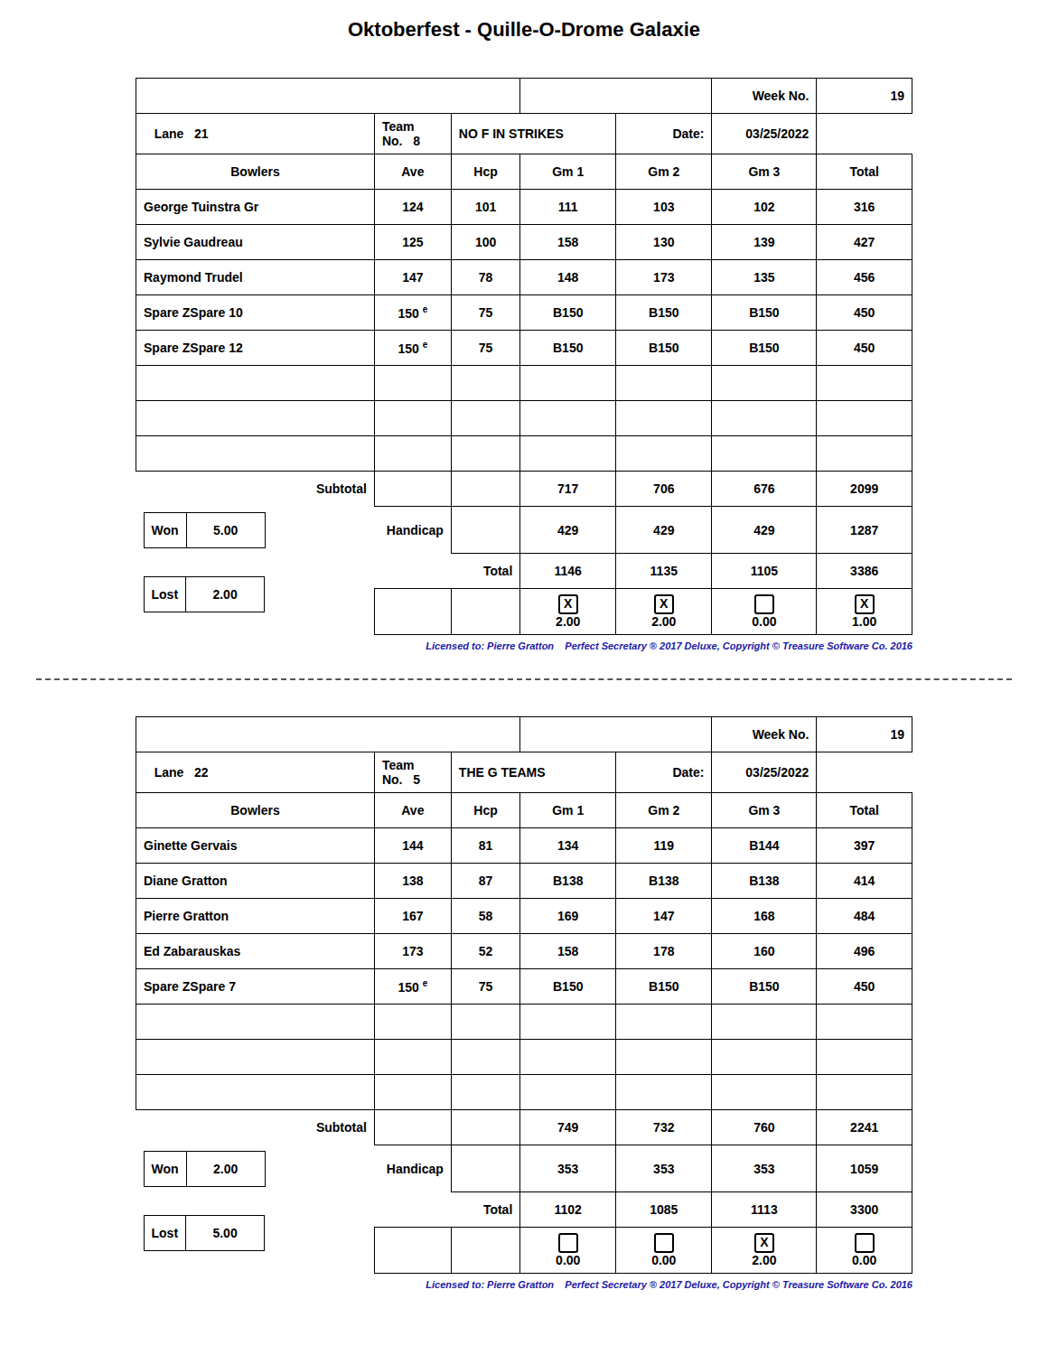Oktoberfest - Quille-O-Drome Galaxie
| | | Week No. | 19 |
| Lane 21 | Team No. 8 | NO F IN STRIKES | Date: | 03/25/2022 |
| Bowlers | Ave | Hcp | Gm 1 | Gm 2 | Gm 3 | Total |
| George Tuinstra Gr | 124 | 101 | 111 | 103 | 102 | 316 |
| Sylvie Gaudreau | 125 | 100 | 158 | 130 | 139 | 427 |
| Raymond Trudel | 147 | 78 | 148 | 173 | 135 | 456 |
| Spare ZSpare 10 | 150 e | 75 | B150 | B150 | B150 | 450 |
| Spare ZSpare 12 | 150 e | 75 | B150 | B150 | B150 | 450 |
| Subtotal | | | 717 | 706 | 676 | 2099 |
| / Won / 5.00 / | Handicap | | 429 | 429 | 429 | 1287 |
| / Lost / 2.00 / | | Total | 1146 | 1135 | 1105 | 3386 |
| | | X 2.00 | X 2.00 | 0.00 | X 1.00 |
Licensed to: Pierre Gratton Perfect Secretary ® 2017 Deluxe, Copyright © Treasure Software Co. 2016
| | | Week No. | 19 |
| Lane 22 | Team No. 5 | THE G TEAMS | Date: | 03/25/2022 |
| Bowlers | Ave | Hcp | Gm 1 | Gm 2 | Gm 3 | Total |
| Ginette Gervais | 144 | 81 | 134 | 119 | B144 | 397 |
| Diane Gratton | 138 | 87 | B138 | B138 | B138 | 414 |
| Pierre Gratton | 167 | 58 | 169 | 147 | 168 | 484 |
| Ed Zabarauskas | 173 | 52 | 158 | 178 | 160 | 496 |
| Spare ZSpare 7 | 150 e | 75 | B150 | B150 | B150 | 450 |
| Subtotal | | | 749 | 732 | 760 | 2241 |
| / Won / 2.00 / | Handicap | | 353 | 353 | 353 | 1059 |
| / Lost / 5.00 / | | Total | 1102 | 1085 | 1113 | 3300 |
| | | 0.00 | 0.00 | X 2.00 | 0.00 |
Licensed to: Pierre Gratton Perfect Secretary ® 2017 Deluxe, Copyright © Treasure Software Co. 2016